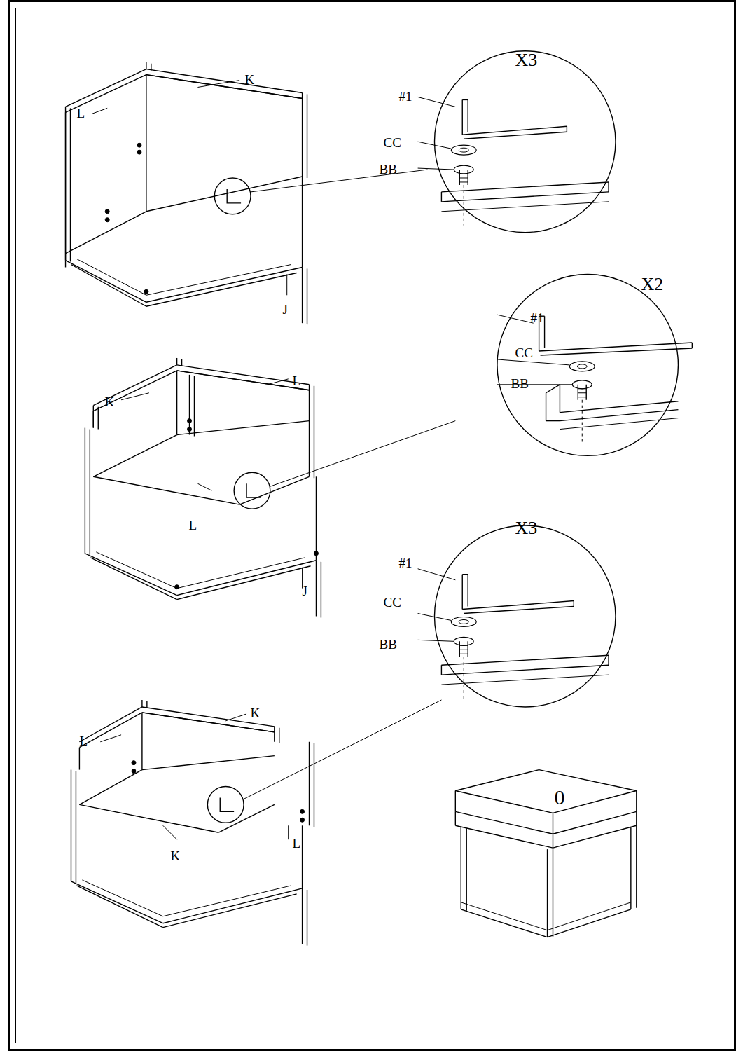K
L
J
X3
#1
CC
BB
K
L
L
J
X2
#1
CC
BB
K
L
K
L
X3
#1
CC
BB
0